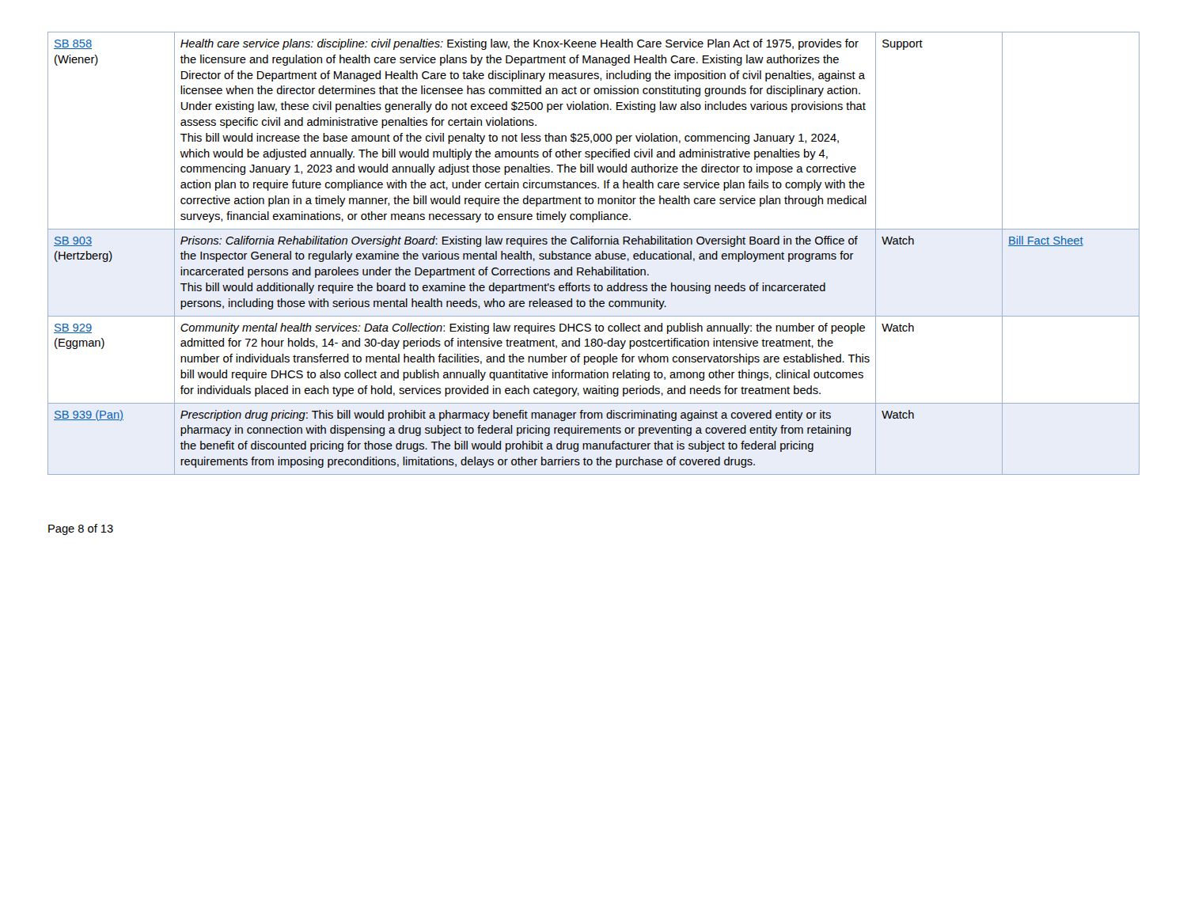| SB 858 (Wiener) | Health care service plans: discipline: civil penalties: Existing law, the Knox-Keene Health Care Service Plan Act of 1975, provides for the licensure and regulation of health care service plans by the Department of Managed Health Care. Existing law authorizes the Director of the Department of Managed Health Care to take disciplinary measures, including the imposition of civil penalties, against a licensee when the director determines that the licensee has committed an act or omission constituting grounds for disciplinary action. Under existing law, these civil penalties generally do not exceed $2500 per violation. Existing law also includes various provisions that assess specific civil and administrative penalties for certain violations. This bill would increase the base amount of the civil penalty to not less than $25,000 per violation, commencing January 1, 2024, which would be adjusted annually. The bill would multiply the amounts of other specified civil and administrative penalties by 4, commencing January 1, 2023 and would annually adjust those penalties. The bill would authorize the director to impose a corrective action plan to require future compliance with the act, under certain circumstances. If a health care service plan fails to comply with the corrective action plan in a timely manner, the bill would require the department to monitor the health care service plan through medical surveys, financial examinations, or other means necessary to ensure timely compliance. | Support | |
| SB 903 (Hertzberg) | Prisons: California Rehabilitation Oversight Board : Existing law requires the California Rehabilitation Oversight Board in the Office of the Inspector General to regularly examine the various mental health, substance abuse, educational, and employment programs for incarcerated persons and parolees under the Department of Corrections and Rehabilitation. This bill would additionally require the board to examine the department's efforts to address the housing needs of incarcerated persons, including those with serious mental health needs, who are released to the community. | Watch | Bill Fact Sheet |
| SB 929 (Eggman) | Community mental health services: Data Collection : Existing law requires DHCS to collect and publish annually: the number of people admitted for 72 hour holds, 14- and 30-day periods of intensive treatment, and 180-day postcertification intensive treatment, the number of individuals transferred to mental health facilities, and the number of people for whom conservatorships are established. This bill would require DHCS to also collect and publish annually quantitative information relating to, among other things, clinical outcomes for individuals placed in each type of hold, services provided in each category, waiting periods, and needs for treatment beds. | Watch | |
| SB 939 (Pan) | Prescription drug pricing : This bill would prohibit a pharmacy benefit manager from discriminating against a covered entity or its pharmacy in connection with dispensing a drug subject to federal pricing requirements or preventing a covered entity from retaining the benefit of discounted pricing for those drugs. The bill would prohibit a drug manufacturer that is subject to federal pricing requirements from imposing preconditions, limitations, delays or other barriers to the purchase of covered drugs. | Watch | |
Page 8 of 13